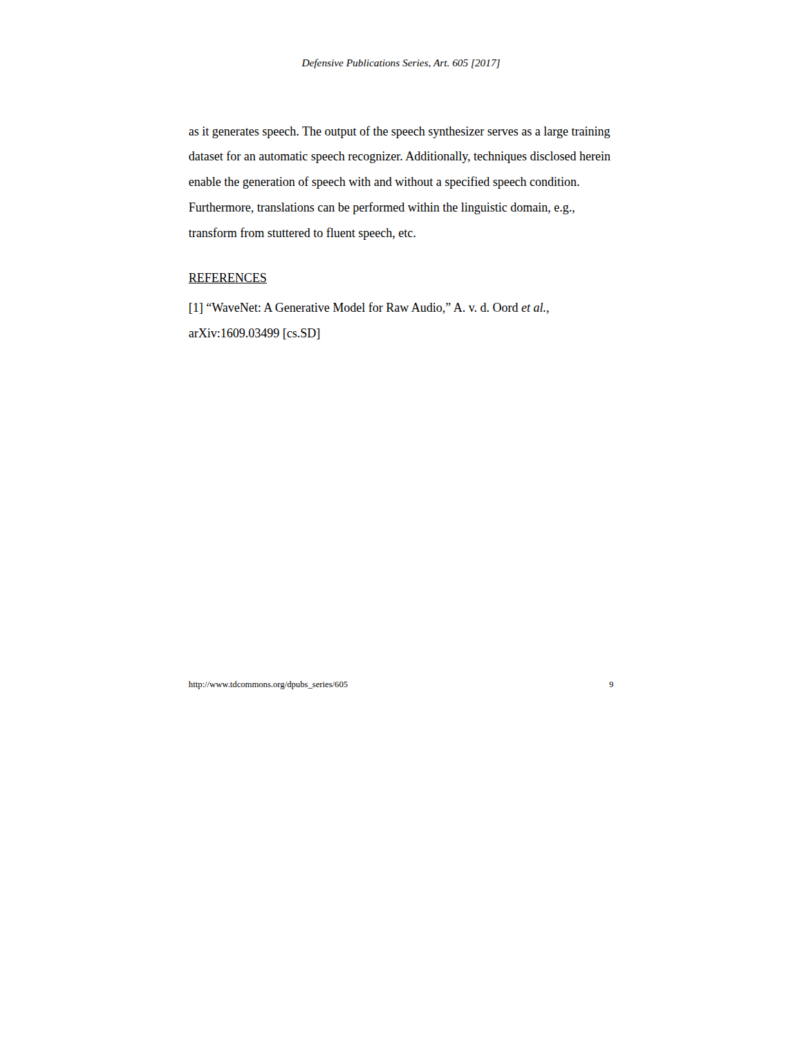Defensive Publications Series, Art. 605 [2017]
as it generates speech. The output of the speech synthesizer serves as a large training dataset for an automatic speech recognizer. Additionally, techniques disclosed herein enable the generation of speech with and without a specified speech condition. Furthermore, translations can be performed within the linguistic domain, e.g., transform from stuttered to fluent speech, etc.
REFERENCES
[1] “WaveNet: A Generative Model for Raw Audio,” A. v. d. Oord et al., arXiv:1609.03499 [cs.SD]
http://www.tdcommons.org/dpubs_series/605 9